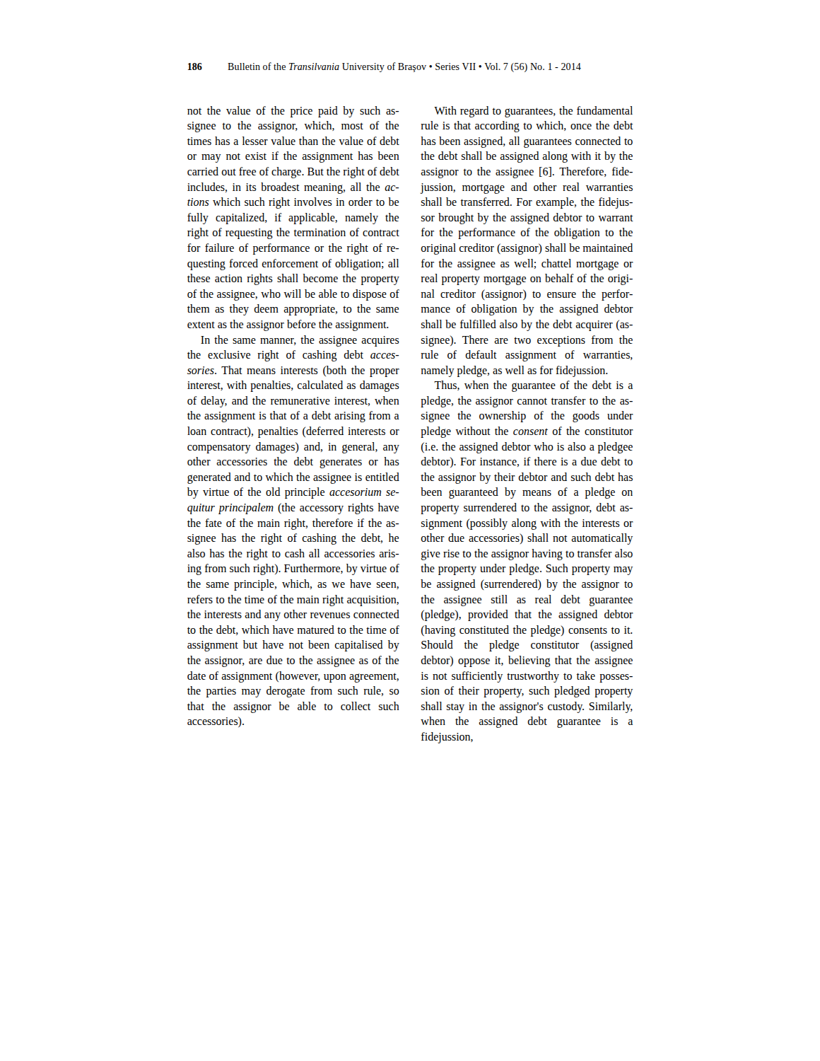186 Bulletin of the Transilvania University of Braşov • Series VII • Vol. 7 (56) No. 1 - 2014
not the value of the price paid by such assignee to the assignor, which, most of the times has a lesser value than the value of debt or may not exist if the assignment has been carried out free of charge. But the right of debt includes, in its broadest meaning, all the actions which such right involves in order to be fully capitalized, if applicable, namely the right of requesting the termination of contract for failure of performance or the right of requesting forced enforcement of obligation; all these action rights shall become the property of the assignee, who will be able to dispose of them as they deem appropriate, to the same extent as the assignor before the assignment.
In the same manner, the assignee acquires the exclusive right of cashing debt accessories. That means interests (both the proper interest, with penalties, calculated as damages of delay, and the remunerative interest, when the assignment is that of a debt arising from a loan contract), penalties (deferred interests or compensatory damages) and, in general, any other accessories the debt generates or has generated and to which the assignee is entitled by virtue of the old principle accesorium sequitur principalem (the accessory rights have the fate of the main right, therefore if the assignee has the right of cashing the debt, he also has the right to cash all accessories arising from such right). Furthermore, by virtue of the same principle, which, as we have seen, refers to the time of the main right acquisition, the interests and any other revenues connected to the debt, which have matured to the time of assignment but have not been capitalised by the assignor, are due to the assignee as of the date of assignment (however, upon agreement, the parties may derogate from such rule, so that the assignor be able to collect such accessories).
With regard to guarantees, the fundamental rule is that according to which, once the debt has been assigned, all guarantees connected to the debt shall be assigned along with it by the assignor to the assignee [6]. Therefore, fidejussion, mortgage and other real warranties shall be transferred. For example, the fidejussor brought by the assigned debtor to warrant for the performance of the obligation to the original creditor (assignor) shall be maintained for the assignee as well; chattel mortgage or real property mortgage on behalf of the original creditor (assignor) to ensure the performance of obligation by the assigned debtor shall be fulfilled also by the debt acquirer (assignee). There are two exceptions from the rule of default assignment of warranties, namely pledge, as well as for fidejussion.
Thus, when the guarantee of the debt is a pledge, the assignor cannot transfer to the assignee the ownership of the goods under pledge without the consent of the constitutor (i.e. the assigned debtor who is also a pledgee debtor). For instance, if there is a due debt to the assignor by their debtor and such debt has been guaranteed by means of a pledge on property surrendered to the assignor, debt assignment (possibly along with the interests or other due accessories) shall not automatically give rise to the assignor having to transfer also the property under pledge. Such property may be assigned (surrendered) by the assignor to the assignee still as real debt guarantee (pledge), provided that the assigned debtor (having constituted the pledge) consents to it. Should the pledge constitutor (assigned debtor) oppose it, believing that the assignee is not sufficiently trustworthy to take possession of their property, such pledged property shall stay in the assignor's custody. Similarly, when the assigned debt guarantee is a fidejussion,